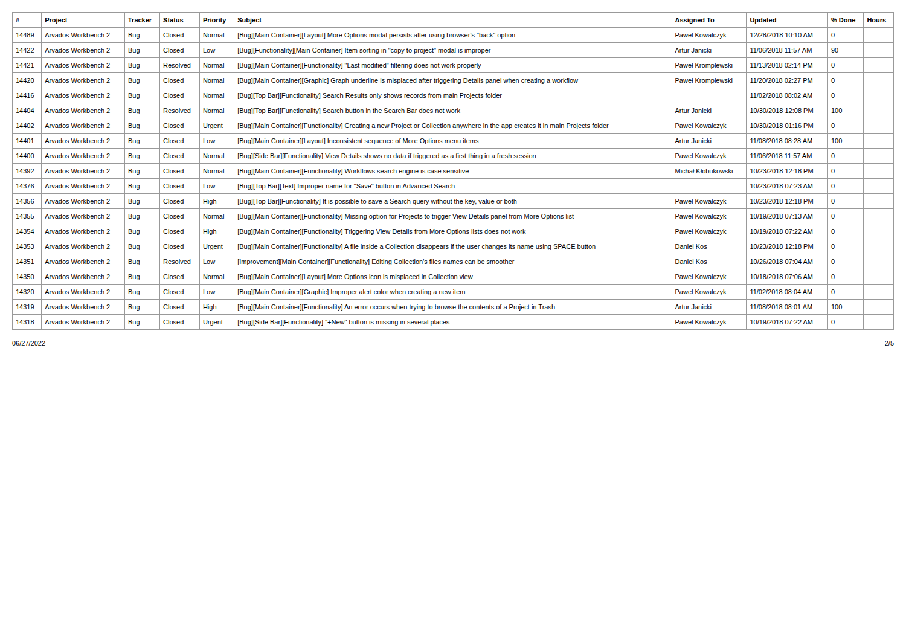| # | Project | Tracker | Status | Priority | Subject | Assigned To | Updated | % Done | Hours |
| --- | --- | --- | --- | --- | --- | --- | --- | --- | --- |
| 14489 | Arvados Workbench 2 | Bug | Closed | Normal | [Bug][Main Container][Layout] More Options modal persists after using browser's "back" option | Pawel Kowalczyk | 12/28/2018 10:10 AM | 0 | |
| 14422 | Arvados Workbench 2 | Bug | Closed | Low | [Bug][Functionality][Main Container] Item sorting in "copy to project" modal is improper | Artur Janicki | 11/06/2018 11:57 AM | 90 | |
| 14421 | Arvados Workbench 2 | Bug | Resolved | Normal | [Bug][Main Container][Functionality] "Last modified" filtering does not work properly | Paweł Kromplewski | 11/13/2018 02:14 PM | 0 | |
| 14420 | Arvados Workbench 2 | Bug | Closed | Normal | [Bug][Main Container][Graphic] Graph underline is misplaced after triggering Details panel when creating a workflow | Paweł Kromplewski | 11/20/2018 02:27 PM | 0 | |
| 14416 | Arvados Workbench 2 | Bug | Closed | Normal | [Bug][Top Bar][Functionality] Search Results only shows records from main Projects folder | | 11/02/2018 08:02 AM | 0 | |
| 14404 | Arvados Workbench 2 | Bug | Resolved | Normal | [Bug][Top Bar][Functionality] Search button in the Search Bar does not work | Artur Janicki | 10/30/2018 12:08 PM | 100 | |
| 14402 | Arvados Workbench 2 | Bug | Closed | Urgent | [Bug][Main Container][Functionality] Creating a new Project or Collection anywhere in the app creates it in main Projects folder | Pawel Kowalczyk | 10/30/2018 01:16 PM | 0 | |
| 14401 | Arvados Workbench 2 | Bug | Closed | Low | [Bug][Main Container][Layout] Inconsistent sequence of More Options menu items | Artur Janicki | 11/08/2018 08:28 AM | 100 | |
| 14400 | Arvados Workbench 2 | Bug | Closed | Normal | [Bug][Side Bar][Functionality] View Details shows no data if triggered as a first thing in a fresh session | Pawel Kowalczyk | 11/06/2018 11:57 AM | 0 | |
| 14392 | Arvados Workbench 2 | Bug | Closed | Normal | [Bug][Main Container][Functionality] Workflows search engine is case sensitive | Michał Kłobukowski | 10/23/2018 12:18 PM | 0 | |
| 14376 | Arvados Workbench 2 | Bug | Closed | Low | [Bug][Top Bar][Text] Improper name for "Save" button in Advanced Search | | 10/23/2018 07:23 AM | 0 | |
| 14356 | Arvados Workbench 2 | Bug | Closed | High | [Bug][Top Bar][Functionality] It is possible to save a Search query without the key, value or both | Pawel Kowalczyk | 10/23/2018 12:18 PM | 0 | |
| 14355 | Arvados Workbench 2 | Bug | Closed | Normal | [Bug][Main Container][Functionality] Missing option for Projects to trigger View Details panel from More Options list | Pawel Kowalczyk | 10/19/2018 07:13 AM | 0 | |
| 14354 | Arvados Workbench 2 | Bug | Closed | High | [Bug][Main Container][Functionality] Triggering View Details from More Options lists does not work | Pawel Kowalczyk | 10/19/2018 07:22 AM | 0 | |
| 14353 | Arvados Workbench 2 | Bug | Closed | Urgent | [Bug][Main Container][Functionality] A file inside a Collection disappears if the user changes its name using SPACE button | Daniel Kos | 10/23/2018 12:18 PM | 0 | |
| 14351 | Arvados Workbench 2 | Bug | Resolved | Low | [Improvement][Main Container][Functionality] Editing Collection's files names can be smoother | Daniel Kos | 10/26/2018 07:04 AM | 0 | |
| 14350 | Arvados Workbench 2 | Bug | Closed | Normal | [Bug][Main Container][Layout] More Options icon is misplaced in Collection view | Pawel Kowalczyk | 10/18/2018 07:06 AM | 0 | |
| 14320 | Arvados Workbench 2 | Bug | Closed | Low | [Bug][Main Container][Graphic] Improper alert color when creating a new item | Pawel Kowalczyk | 11/02/2018 08:04 AM | 0 | |
| 14319 | Arvados Workbench 2 | Bug | Closed | High | [Bug][Main Container][Functionality] An error occurs when trying to browse the contents of a Project in Trash | Artur Janicki | 11/08/2018 08:01 AM | 100 | |
| 14318 | Arvados Workbench 2 | Bug | Closed | Urgent | [Bug][Side Bar][Functionality] "+New" button is missing in several places | Pawel Kowalczyk | 10/19/2018 07:22 AM | 0 | |
06/27/2022 2/5